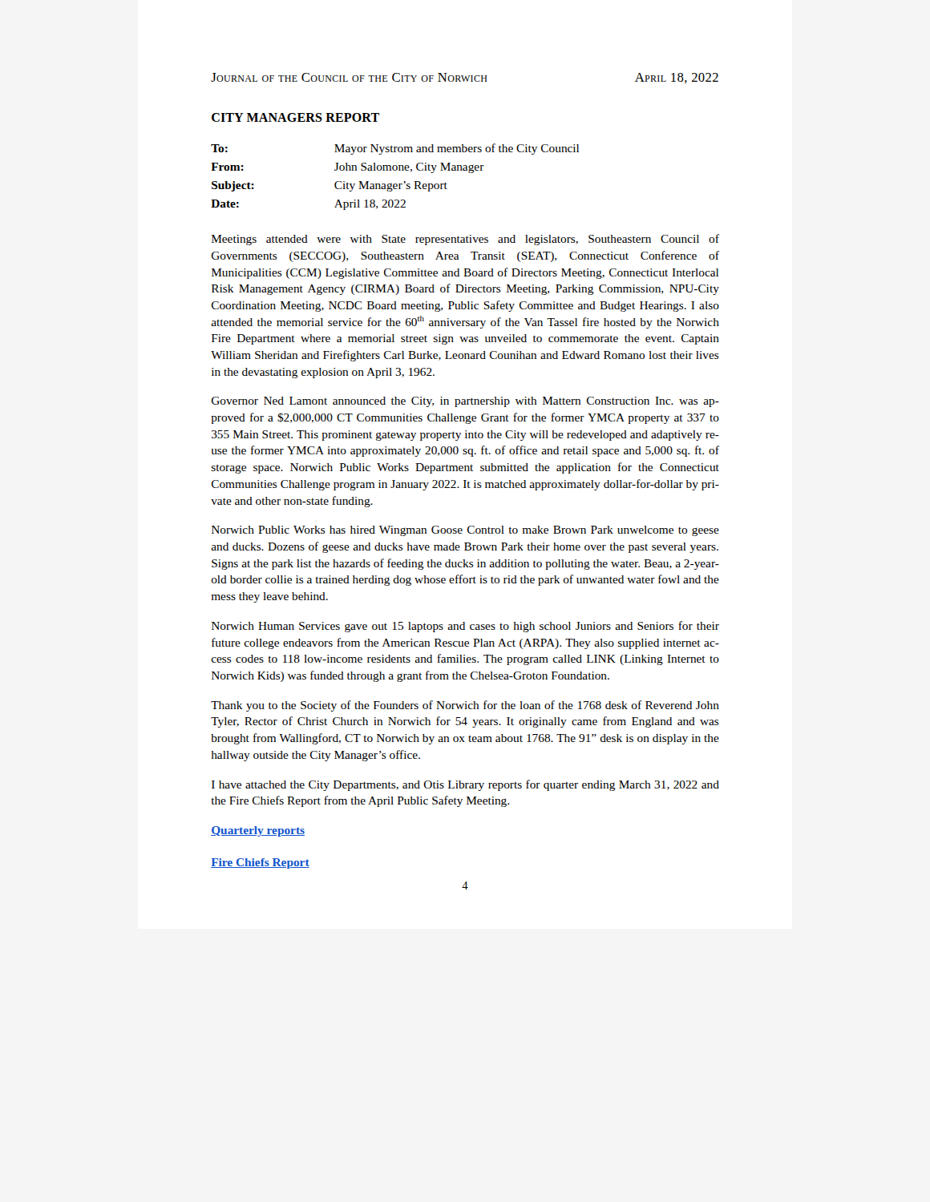Journal of the Council of the City of Norwich
April 18, 2022
CITY MANAGERS REPORT
| To: | Mayor Nystrom and members of the City Council |
| From: | John Salomone, City Manager |
| Subject: | City Manager’s Report |
| Date: | April 18, 2022 |
Meetings attended were with State representatives and legislators, Southeastern Council of Governments (SECCOG), Southeastern Area Transit (SEAT), Connecticut Conference of Municipalities (CCM) Legislative Committee and Board of Directors Meeting, Connecticut Interlocal Risk Management Agency (CIRMA) Board of Directors Meeting, Parking Commission, NPU-City Coordination Meeting, NCDC Board meeting, Public Safety Committee and Budget Hearings. I also attended the memorial service for the 60th anniversary of the Van Tassel fire hosted by the Norwich Fire Department where a memorial street sign was unveiled to commemorate the event. Captain William Sheridan and Firefighters Carl Burke, Leonard Counihan and Edward Romano lost their lives in the devastating explosion on April 3, 1962.
Governor Ned Lamont announced the City, in partnership with Mattern Construction Inc. was approved for a $2,000,000 CT Communities Challenge Grant for the former YMCA property at 337 to 355 Main Street. This prominent gateway property into the City will be redeveloped and adaptively reuse the former YMCA into approximately 20,000 sq. ft. of office and retail space and 5,000 sq. ft. of storage space. Norwich Public Works Department submitted the application for the Connecticut Communities Challenge program in January 2022. It is matched approximately dollar-for-dollar by private and other non-state funding.
Norwich Public Works has hired Wingman Goose Control to make Brown Park unwelcome to geese and ducks. Dozens of geese and ducks have made Brown Park their home over the past several years. Signs at the park list the hazards of feeding the ducks in addition to polluting the water. Beau, a 2-year-old border collie is a trained herding dog whose effort is to rid the park of unwanted water fowl and the mess they leave behind.
Norwich Human Services gave out 15 laptops and cases to high school Juniors and Seniors for their future college endeavors from the American Rescue Plan Act (ARPA). They also supplied internet access codes to 118 low-income residents and families. The program called LINK (Linking Internet to Norwich Kids) was funded through a grant from the Chelsea-Groton Foundation.
Thank you to the Society of the Founders of Norwich for the loan of the 1768 desk of Reverend John Tyler, Rector of Christ Church in Norwich for 54 years. It originally came from England and was brought from Wallingford, CT to Norwich by an ox team about 1768. The 91” desk is on display in the hallway outside the City Manager’s office.
I have attached the City Departments, and Otis Library reports for quarter ending March 31, 2022 and the Fire Chiefs Report from the April Public Safety Meeting.
Quarterly reports
Fire Chiefs Report
4